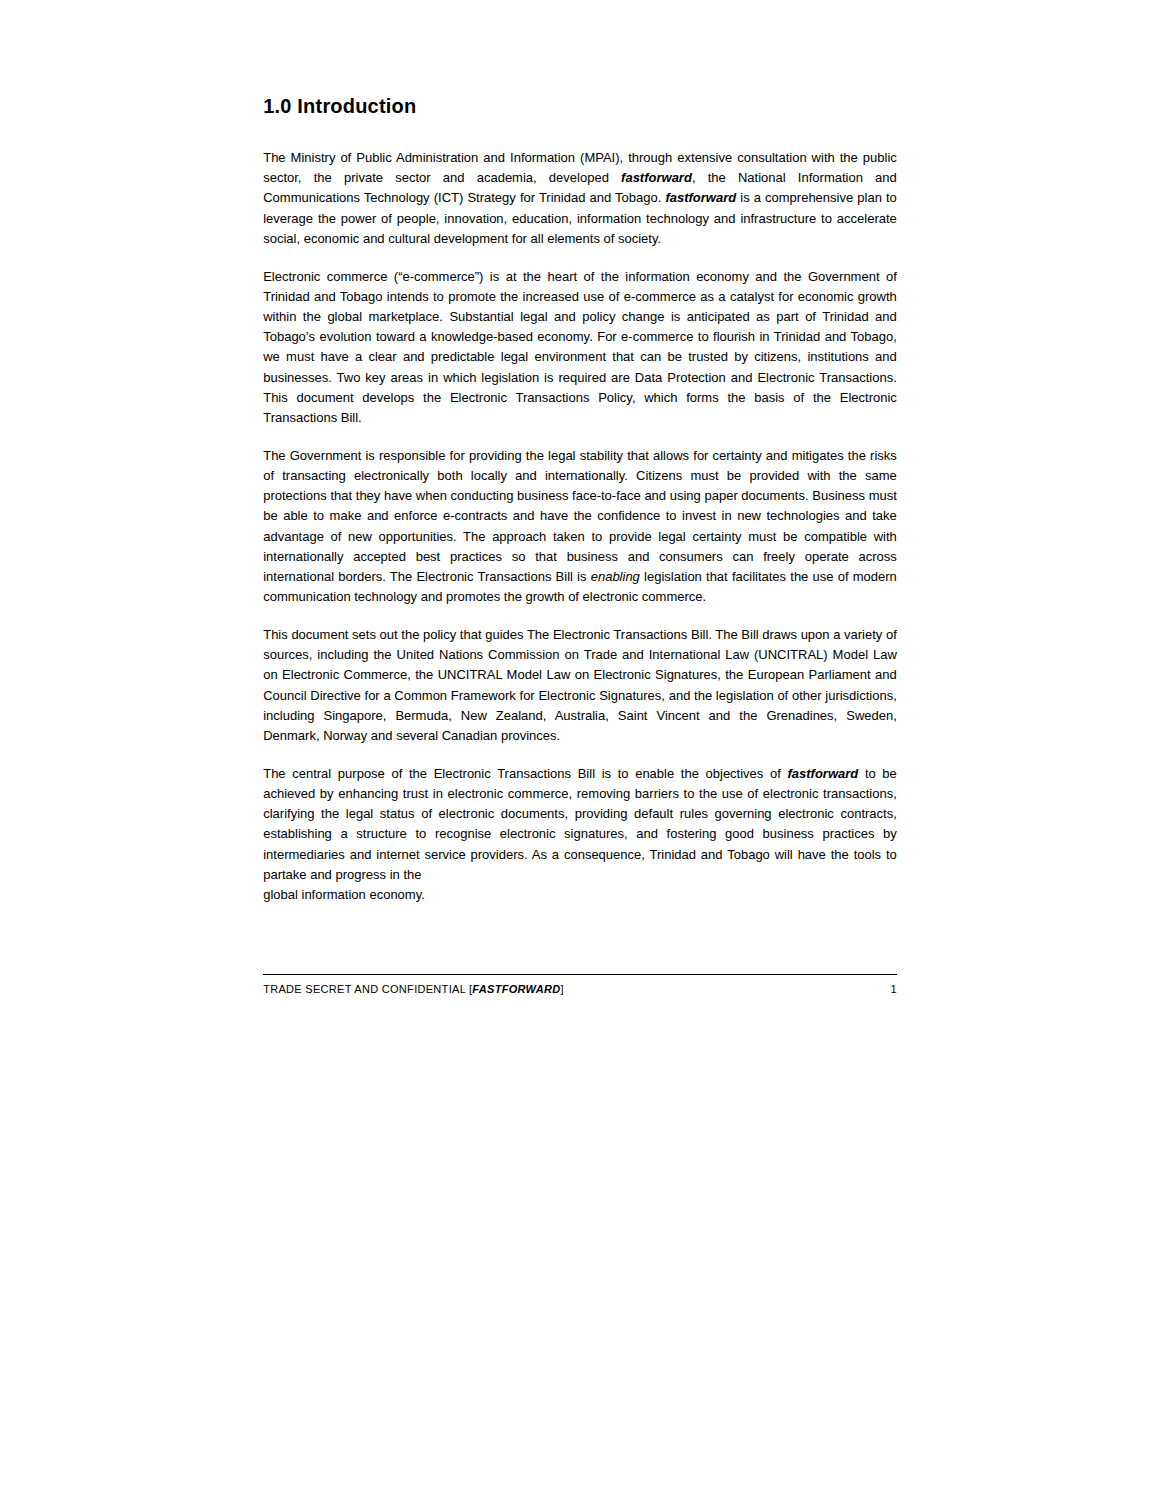1.0 Introduction
The Ministry of Public Administration and Information (MPAI), through extensive consultation with the public sector, the private sector and academia, developed fastforward, the National Information and Communications Technology (ICT) Strategy for Trinidad and Tobago. fastforward is a comprehensive plan to leverage the power of people, innovation, education, information technology and infrastructure to accelerate social, economic and cultural development for all elements of society.
Electronic commerce (“e-commerce”) is at the heart of the information economy and the Government of Trinidad and Tobago intends to promote the increased use of e-commerce as a catalyst for economic growth within the global marketplace. Substantial legal and policy change is anticipated as part of Trinidad and Tobago’s evolution toward a knowledge-based economy. For e-commerce to flourish in Trinidad and Tobago, we must have a clear and predictable legal environment that can be trusted by citizens, institutions and businesses. Two key areas in which legislation is required are Data Protection and Electronic Transactions. This document develops the Electronic Transactions Policy, which forms the basis of the Electronic Transactions Bill.
The Government is responsible for providing the legal stability that allows for certainty and mitigates the risks of transacting electronically both locally and internationally. Citizens must be provided with the same protections that they have when conducting business face-to-face and using paper documents. Business must be able to make and enforce e-contracts and have the confidence to invest in new technologies and take advantage of new opportunities. The approach taken to provide legal certainty must be compatible with internationally accepted best practices so that business and consumers can freely operate across international borders. The Electronic Transactions Bill is enabling legislation that facilitates the use of modern communication technology and promotes the growth of electronic commerce.
This document sets out the policy that guides The Electronic Transactions Bill. The Bill draws upon a variety of sources, including the United Nations Commission on Trade and International Law (UNCITRAL) Model Law on Electronic Commerce, the UNCITRAL Model Law on Electronic Signatures, the European Parliament and Council Directive for a Common Framework for Electronic Signatures, and the legislation of other jurisdictions, including Singapore, Bermuda, New Zealand, Australia, Saint Vincent and the Grenadines, Sweden, Denmark, Norway and several Canadian provinces.
The central purpose of the Electronic Transactions Bill is to enable the objectives of fastforward to be achieved by enhancing trust in electronic commerce, removing barriers to the use of electronic transactions, clarifying the legal status of electronic documents, providing default rules governing electronic contracts, establishing a structure to recognise electronic signatures, and fostering good business practices by intermediaries and internet service providers. As a consequence, Trinidad and Tobago will have the tools to partake and progress in the
global information economy.
TRADE SECRET AND CONFIDENTIAL [fastforward] 1